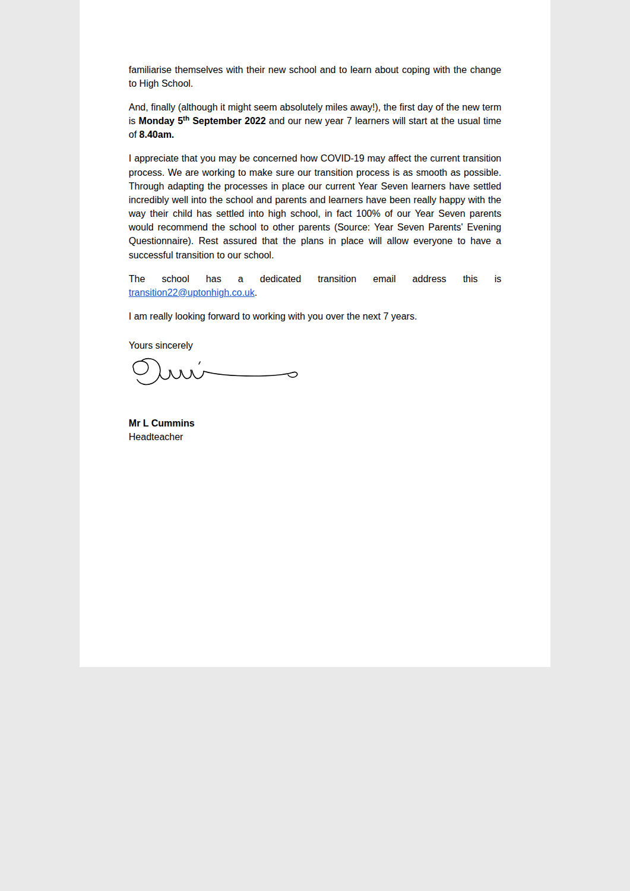familiarise themselves with their new school and to learn about coping with the change to High School.
And, finally (although it might seem absolutely miles away!), the first day of the new term is Monday 5th September 2022 and our new year 7 learners will start at the usual time of 8.40am.
I appreciate that you may be concerned how COVID-19 may affect the current transition process. We are working to make sure our transition process is as smooth as possible. Through adapting the processes in place our current Year Seven learners have settled incredibly well into the school and parents and learners have been really happy with the way their child has settled into high school, in fact 100% of our Year Seven parents would recommend the school to other parents (Source: Year Seven Parents' Evening Questionnaire). Rest assured that the plans in place will allow everyone to have a successful transition to our school.
The school has a dedicated transition email address this is transition22@uptonhigh.co.uk.
I am really looking forward to working with you over the next 7 years.
Yours sincerely
Mr L Cummins
Headteacher